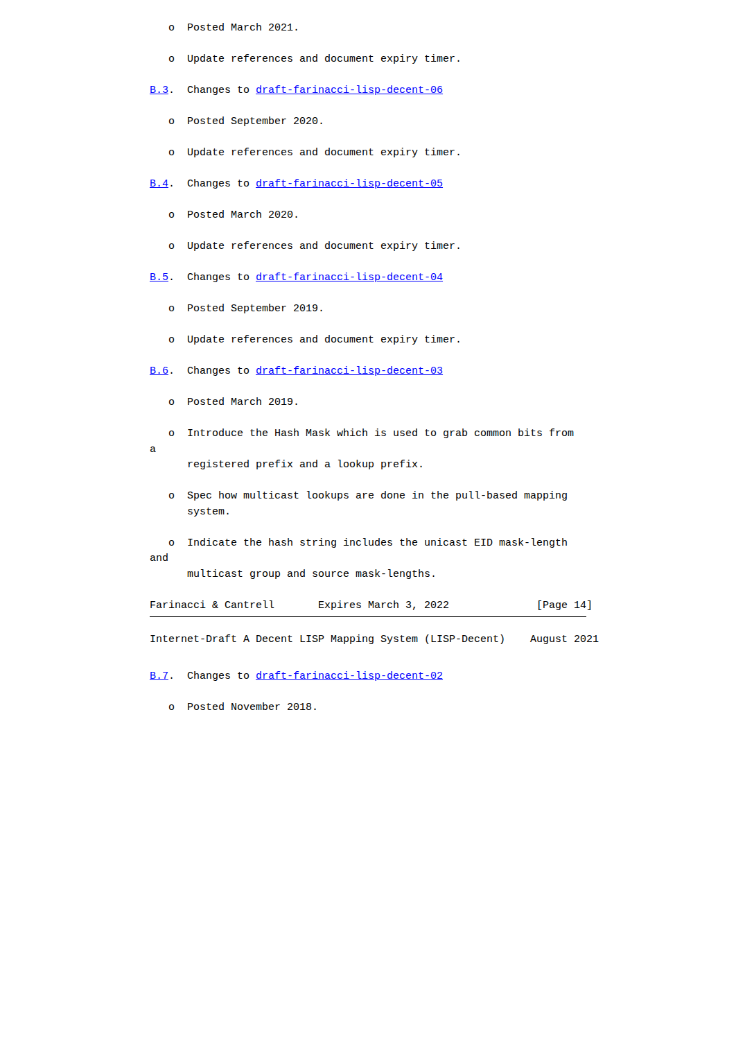o  Posted March 2021.

   o  Update references and document expiry timer.

B.3.  Changes to draft-farinacci-lisp-decent-06

   o  Posted September 2020.

   o  Update references and document expiry timer.

B.4.  Changes to draft-farinacci-lisp-decent-05

   o  Posted March 2020.

   o  Update references and document expiry timer.

B.5.  Changes to draft-farinacci-lisp-decent-04

   o  Posted September 2019.

   o  Update references and document expiry timer.

B.6.  Changes to draft-farinacci-lisp-decent-03

   o  Posted March 2019.

   o  Introduce the Hash Mask which is used to grab common bits from a
      registered prefix and a lookup prefix.

   o  Spec how multicast lookups are done in the pull-based mapping
      system.

   o  Indicate the hash string includes the unicast EID mask-length and
      multicast group and source mask-lengths.
Farinacci & Cantrell Expires March 3, 2022 [Page 14]
Internet-Draft A Decent LISP Mapping System (LISP-Decent) August 2021
B.7.  Changes to draft-farinacci-lisp-decent-02

   o  Posted November 2018.